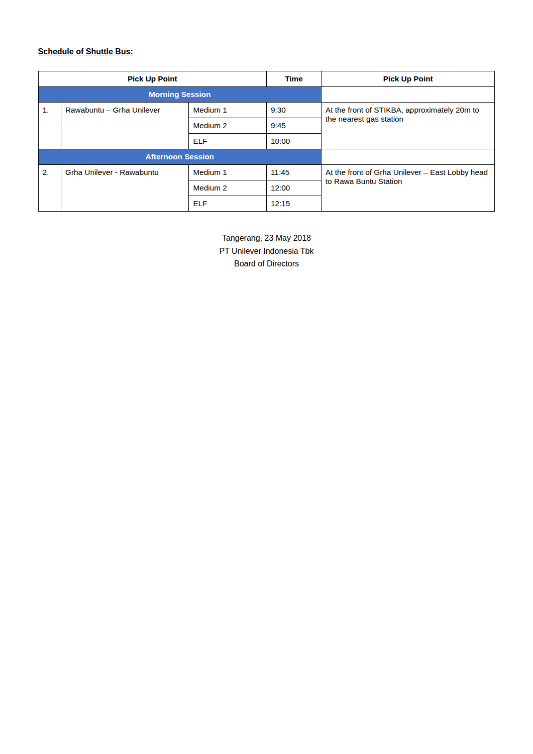Schedule of Shuttle Bus:
| Pick Up Point | Time | Pick Up Point |
| --- | --- | --- |
| Morning Session | |
| 1. | Rawabuntu – Grha Unilever | Medium 1 | 9:30 | At the front of STIKBA, approximately 20m to the nearest gas station |
| Medium 2 | 9:45 |
| ELF | 10:00 |
| Afternoon Session | |
| 2. | Grha Unilever - Rawabuntu | Medium 1 | 11:45 | At the front of Grha Unilever – East Lobby head to Rawa Buntu Station |
| Medium 2 | 12:00 |
| ELF | 12:15 |
Tangerang, 23 May 2018
PT Unilever Indonesia Tbk
Board of Directors